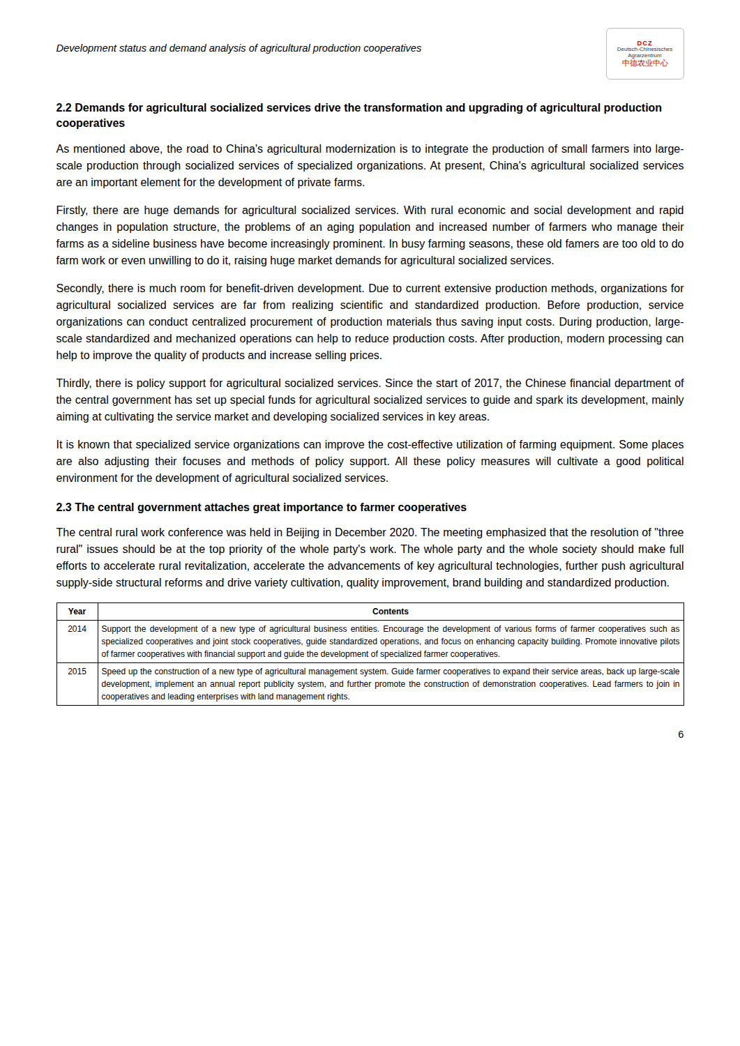Development status and demand analysis of agricultural production cooperatives
DCZ
Deutsch-Chinesisches
Agrarzentrum
中德农业中心
2.2 Demands for agricultural socialized services drive the transformation and upgrading of agricultural production cooperatives
As mentioned above, the road to China's agricultural modernization is to integrate the production of small farmers into large-scale production through socialized services of specialized organizations. At present, China's agricultural socialized services are an important element for the development of private farms.
Firstly, there are huge demands for agricultural socialized services. With rural economic and social development and rapid changes in population structure, the problems of an aging population and increased number of farmers who manage their farms as a sideline business have become increasingly prominent. In busy farming seasons, these old famers are too old to do farm work or even unwilling to do it, raising huge market demands for agricultural socialized services.
Secondly, there is much room for benefit-driven development. Due to current extensive production methods, organizations for agricultural socialized services are far from realizing scientific and standardized production. Before production, service organizations can conduct centralized procurement of production materials thus saving input costs. During production, large-scale standardized and mechanized operations can help to reduce production costs. After production, modern processing can help to improve the quality of products and increase selling prices.
Thirdly, there is policy support for agricultural socialized services. Since the start of 2017, the Chinese financial department of the central government has set up special funds for agricultural socialized services to guide and spark its development, mainly aiming at cultivating the service market and developing socialized services in key areas.
It is known that specialized service organizations can improve the cost-effective utilization of farming equipment. Some places are also adjusting their focuses and methods of policy support. All these policy measures will cultivate a good political environment for the development of agricultural socialized services.
2.3 The central government attaches great importance to farmer cooperatives
The central rural work conference was held in Beijing in December 2020. The meeting emphasized that the resolution of "three rural" issues should be at the top priority of the whole party's work. The whole party and the whole society should make full efforts to accelerate rural revitalization, accelerate the advancements of key agricultural technologies, further push agricultural supply-side structural reforms and drive variety cultivation, quality improvement, brand building and standardized production.
| Year | Contents |
| --- | --- |
| 2014 | Support the development of a new type of agricultural business entities. Encourage the development of various forms of farmer cooperatives such as specialized cooperatives and joint stock cooperatives, guide standardized operations, and focus on enhancing capacity building. Promote innovative pilots of farmer cooperatives with financial support and guide the development of specialized farmer cooperatives. |
| 2015 | Speed up the construction of a new type of agricultural management system. Guide farmer cooperatives to expand their service areas, back up large-scale development, implement an annual report publicity system, and further promote the construction of demonstration cooperatives. Lead farmers to join in cooperatives and leading enterprises with land management rights. |
6